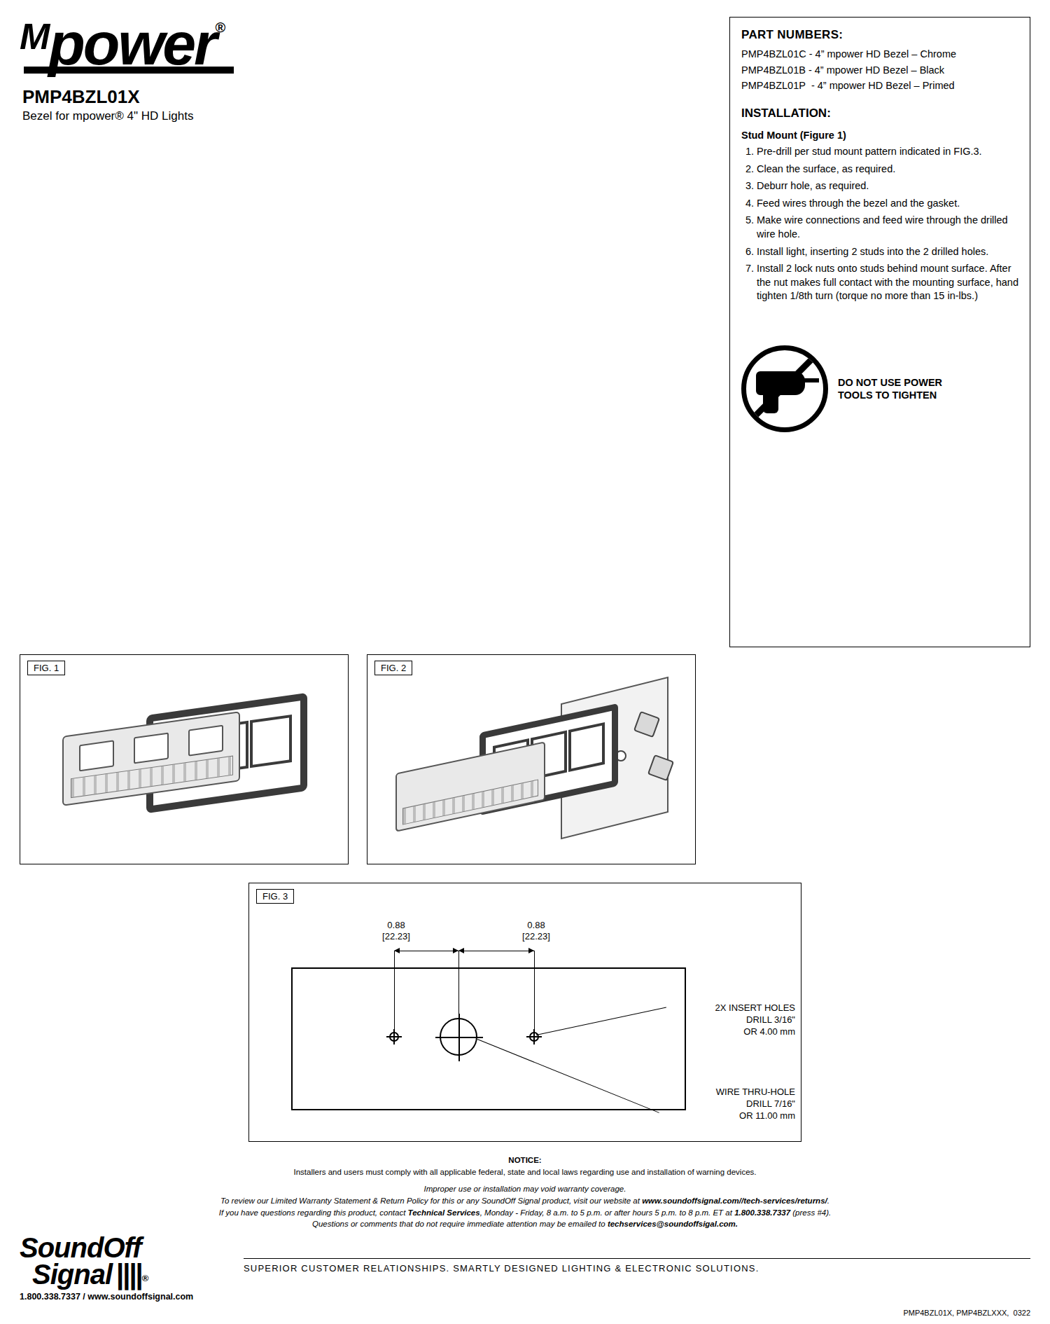Mpower®
PMP4BZL01X
Bezel for mpower® 4" HD Lights
PART NUMBERS:
PMP4BZL01C - 4” mpower HD Bezel – Chrome
PMP4BZL01B - 4” mpower HD Bezel – Black
PMP4BZL01P - 4” mpower HD Bezel – Primed
INSTALLATION:
Stud Mount (Figure 1)
Pre-drill per stud mount pattern indicated in FIG.3.
Clean the surface, as required.
Deburr hole, as required.
Feed wires through the bezel and the gasket.
Make wire connections and feed wire through the drilled wire hole.
Install light, inserting 2 studs into the 2 drilled holes.
Install 2 lock nuts onto studs behind mount surface. After the nut makes full contact with the mounting surface, hand tighten 1/8th turn (torque no more than 15 in-lbs.)
DO NOT USE POWER
TOOLS TO TIGHTEN
FIG. 1
FIG. 2
FIG. 3
0.88
[22.23]
0.88
[22.23]
2X INSERT HOLES
DRILL 3/16"
OR 4.00 mm
WIRE THRU-HOLE
DRILL 7/16"
OR 11.00 mm
NOTICE:
Installers and users must comply with all applicable federal, state and local laws regarding use and installation of warning devices.
Improper use or installation may void warranty coverage.
To review our Limited Warranty Statement & Return Policy for this or any SoundOff Signal product, visit our website at www.soundoffsignal.com//tech-services/returns/.
If you have questions regarding this product, contact Technical Services, Monday - Friday, 8 a.m. to 5 p.m. or after hours 5 p.m. to 8 p.m. ET at 1.800.338.7337 (press #4).
Questions or comments that do not require immediate attention may be emailed to techservices@soundoffsigal.com.
SoundOff
Signal||||®
1.800.338.7337 / www.soundoffsignal.com
SUPERIOR CUSTOMER RELATIONSHIPS. SMARTLY DESIGNED LIGHTING & ELECTRONIC SOLUTIONS.
PMP4BZL01X, PMP4BZLXXX, 0322